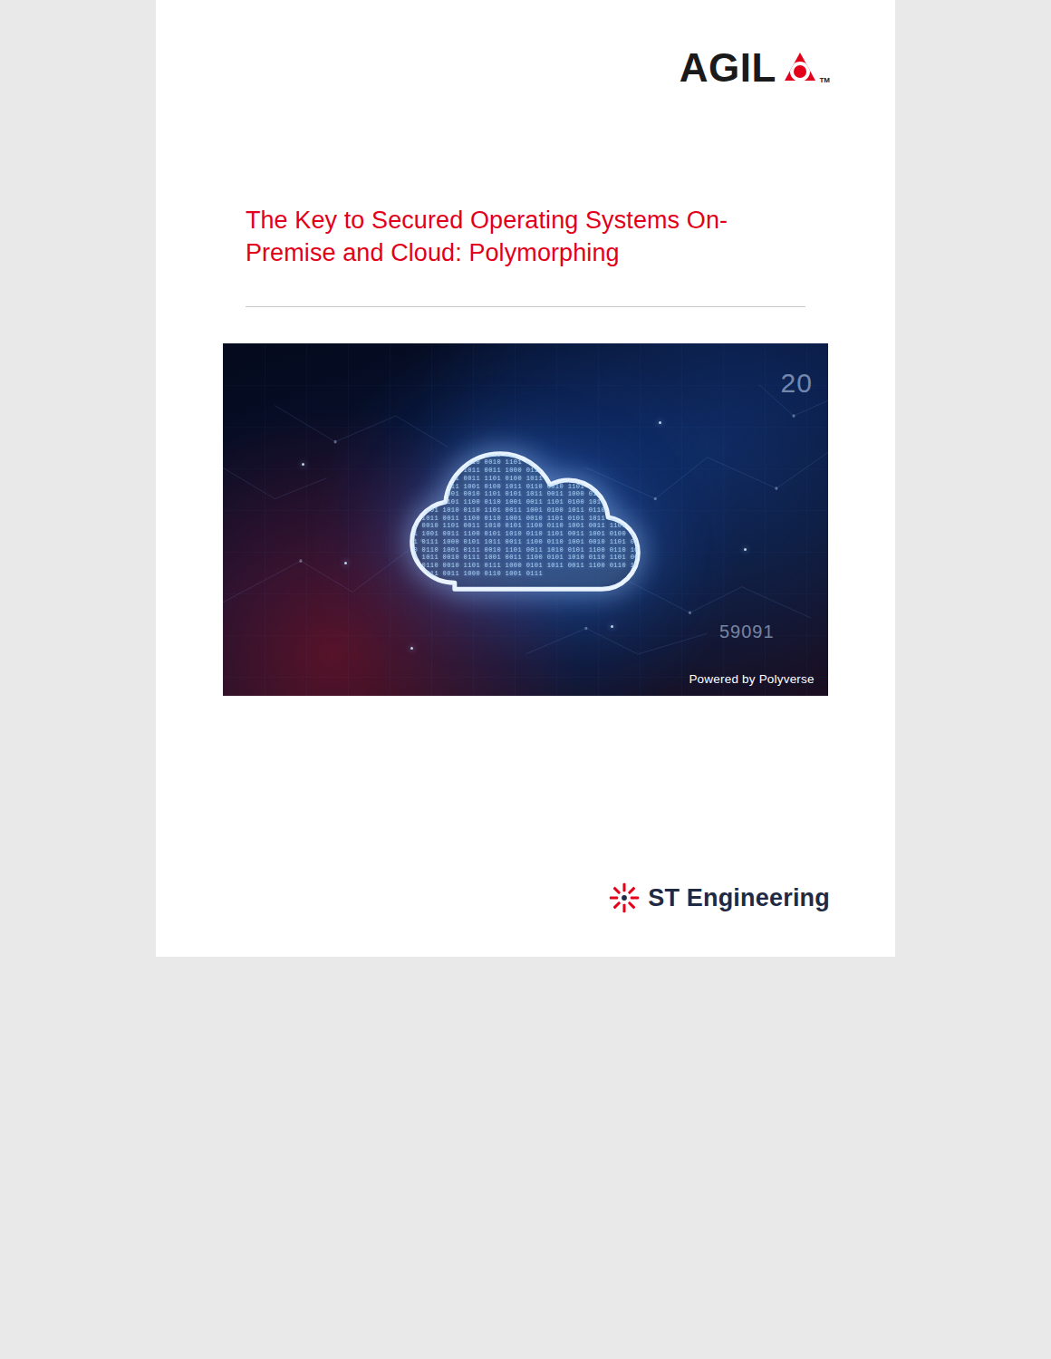AGIL TM
The Key to Secured Operating Systems On-Premise and Cloud: Polymorphing
20 59091
01001 0110 1011 0010 1101 0011 1010 0101 1100 0110 1001 0011 1101 0100 1011 0010 0111 1001 0011 1100 0101 1010 0110 1101 0011 1001 0100 1011 0110 0010 1101 0111 1000 0101 1011 0011 1100 0110 1001 0010 1101 0101 1011 0011 1000 0110 1001 0111 0010 1101 0011 1010 0101 1100 0110 1001 0011 1101 0100 1011 0010 0111 1001 0011 1100 0101 1010 0110 1101 0011 1001 0100 1011 0110 0010 1101 0111 1000 0101 1011 0011 1100 0110 1001 0010 1101 0101 1011 0011 1000 0110 1001 0111 0010 1101 0011 1010 0101 1100 0110 1001 0011 1101 0100 1011 0010 0111 1001 0011 1100 0101 1010 0110 1101 0011 1001 0100 1011 0110 0010 1101 0111 1000 0101 1011 0011 1100 0110 1001 0010 1101 0101 1011 0011 1000 0110 1001 0111 0010 1101 0011 1010 0101 1100 0110 1001 0011 1101 0100 1011 0010 0111 1001 0011 1100 0101 1010 0110 1101 0011 1001 0100 1011 0110 0010 1101 0111 1000 0101 1011 0011 1100 0110 1001 0010 1101 0101 1011 0011 1000 0110 1001 0111 0010 1101 0011 1010 0101 1100 0110 1001 0011 1101 0100 1011 0010 0111 1001 0011 1100 0101 1010 0110 1101 0011 1001 0100 1011 0110 0010 1101 0111 1000 0101 1011 0011 1100 0110 1001 0010 1101 0101 1011 0011 1000 0110 1001 0111 0010 1101 0011 1010 0101 1100 0110 1001 0011 1101 0100 1011 0010 0111 1001 0011 1100 0101 1010 0110 1101 0011 1001 0100 1011 0110 0010 1101 0111 1000 0101 1011 0011 1100 0110 1001 0010 1101 0101 1011 0011 1000 0110 1001 0111
Powered by Polyverse
ST Engineering